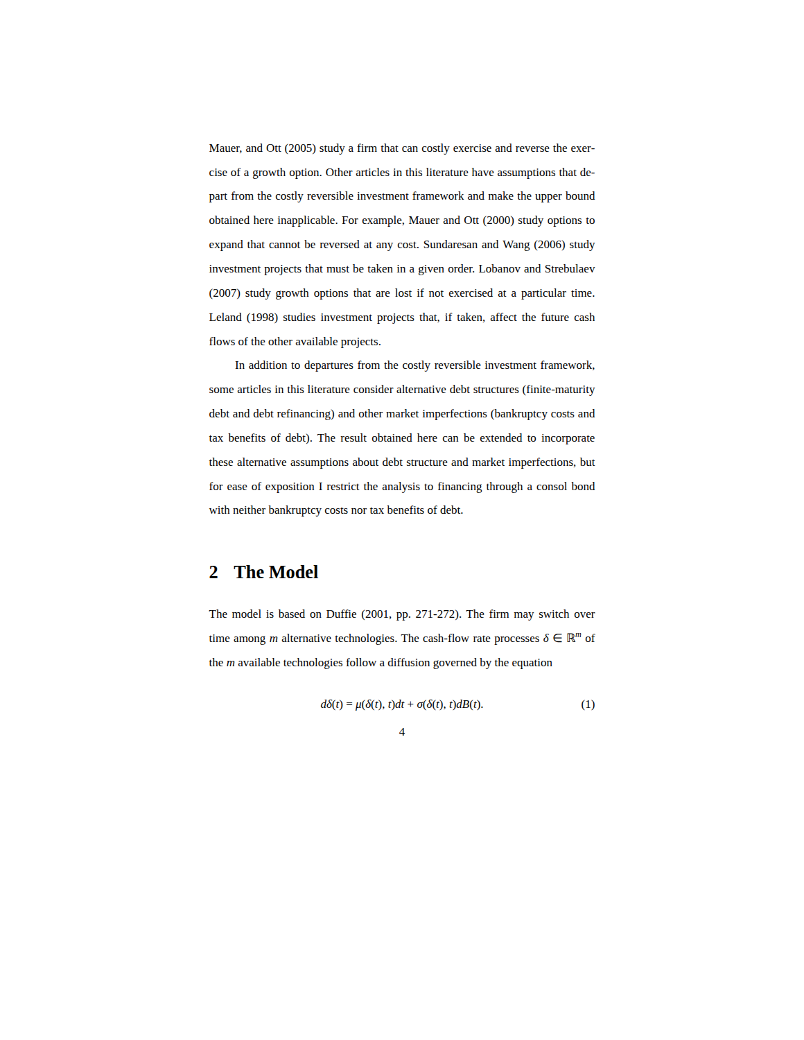Mauer, and Ott (2005) study a firm that can costly exercise and reverse the exercise of a growth option. Other articles in this literature have assumptions that depart from the costly reversible investment framework and make the upper bound obtained here inapplicable. For example, Mauer and Ott (2000) study options to expand that cannot be reversed at any cost. Sundaresan and Wang (2006) study investment projects that must be taken in a given order. Lobanov and Strebulaev (2007) study growth options that are lost if not exercised at a particular time. Leland (1998) studies investment projects that, if taken, affect the future cash flows of the other available projects.
In addition to departures from the costly reversible investment framework, some articles in this literature consider alternative debt structures (finite-maturity debt and debt refinancing) and other market imperfections (bankruptcy costs and tax benefits of debt). The result obtained here can be extended to incorporate these alternative assumptions about debt structure and market imperfections, but for ease of exposition I restrict the analysis to financing through a consol bond with neither bankruptcy costs nor tax benefits of debt.
2 The Model
The model is based on Duffie (2001, pp. 271-272). The firm may switch over time among m alternative technologies. The cash-flow rate processes δ ∈ ℝm of the m available technologies follow a diffusion governed by the equation
dδ(t) = μ(δ(t), t)dt + σ(δ(t), t)dB(t).
(1)
4